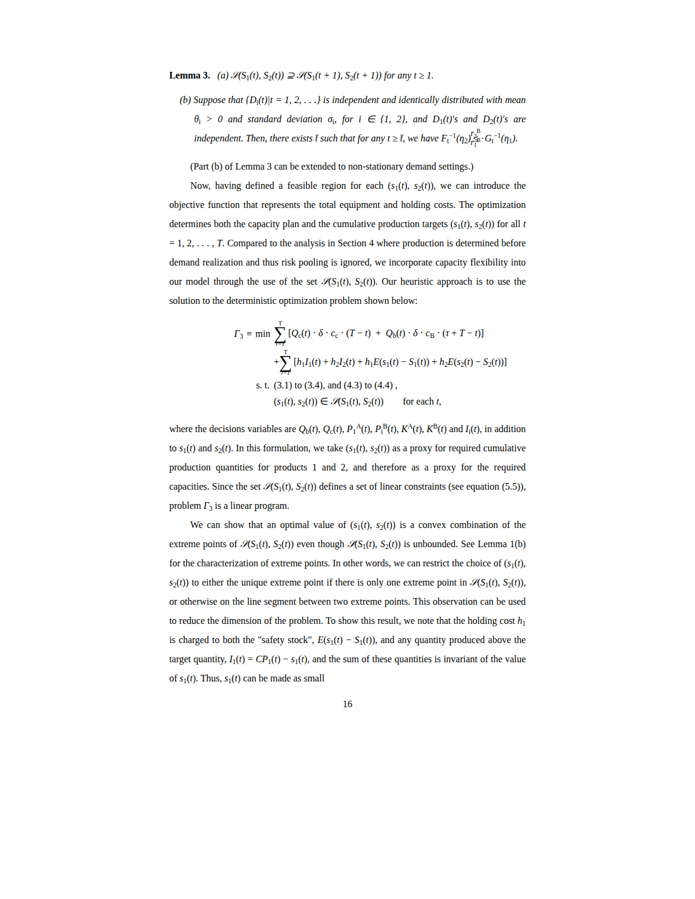Lemma 3. (a) 𝒮(S1(t), S2(t)) ⊇ 𝒮(S1(t + 1), S2(t + 1)) for any t ≥ 1.
(b) Suppose that {Di(t)|t = 1, 2, . . .} is independent and identically distributed with mean θi > 0 and standard deviation σi, for i ∈ {1, 2}, and D1(t)'s and D2(t)'s are independent. Then, there exists t̄ such that for any t ≥ t̄, we have Ft−1(η2) ≤ r2B r1B Gt−1(η1).
(Part (b) of Lemma 3 can be extended to non-stationary demand settings.)
Now, having defined a feasible region for each (s1(t), s2(t)), we can introduce the objective function that represents the total equipment and holding costs. The optimization determines both the capacity plan and the cumulative production targets (s1(t), s2(t)) for all t = 1, 2, . . . , T. Compared to the analysis in Section 4 where production is determined before demand realization and thus risk pooling is ignored, we incorporate capacity flexibility into our model through the use of the set 𝒮(S1(t), S2(t)). Our heuristic approach is to use the solution to the deterministic optimization problem shown below:
| Γ 3 | ≡ | min | T ∑ t=1 [ Q c ( t ) · δ · c c · ( T − t ) + Q b ( t ) · δ · c B · ( τ + T − t )] |
| | | | + T ∑ t=1 [ h 1 I 1 ( t ) + h 2 I 2 ( t ) + h 1 E ( s 1 ( t ) − S 1 ( t )) + h 2 E ( s 2 ( t ) − S 2 ( t ))] |
| | | s. t. | (3.1) to (3.4), and (4.3) to (4.4) , |
| | | | ( s 1 ( t ), s 2 ( t )) ∈ 𝒮 ( S 1 ( t ), S 2 ( t )) for each t , |
where the decisions variables are Qb(t), Qc(t), P1A(t), PiB(t), KA(t), KB(t) and Ii(t), in addition to s1(t) and s2(t). In this formulation, we take (s1(t), s2(t)) as a proxy for required cumulative production quantities for products 1 and 2, and therefore as a proxy for the required capacities. Since the set 𝒮(S1(t), S2(t)) defines a set of linear constraints (see equation (5.5)), problem Γ3 is a linear program.
We can show that an optimal value of (s1(t), s2(t)) is a convex combination of the extreme points of 𝒮(S1(t), S2(t)) even though 𝒮(S1(t), S2(t)) is unbounded. See Lemma 1(b) for the characterization of extreme points. In other words, we can restrict the choice of (s1(t), s2(t)) to either the unique extreme point if there is only one extreme point in 𝒮(S1(t), S2(t)), or otherwise on the line segment between two extreme points. This observation can be used to reduce the dimension of the problem. To show this result, we note that the holding cost h1 is charged to both the "safety stock", E(s1(t) − S1(t)), and any quantity produced above the target quantity, I1(t) = CP1(t) − s1(t), and the sum of these quantities is invariant of the value of s1(t). Thus, s1(t) can be made as small
16